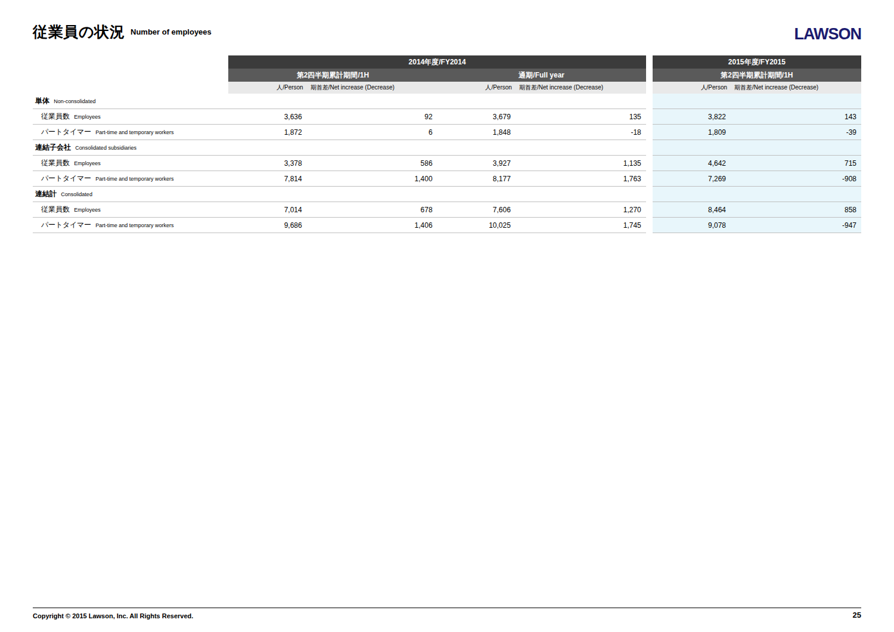従業員の状況 Number of employees
LAWSON
| | 2014年度/FY2014 | | 2015年度/FY2015 |
| | 第2四半期累計期間/1H | 通期/Full year | | 第2四半期累計期間/1H |
| | 人/Person | 期首差/Net increase (Decrease) | 人/Person | 期首差/Net increase (Decrease) | | 人/Person | 期首差/Net increase (Decrease) |
| 単体 Non-consolidated | | | | | | | |
| 従業員数 Employees | 3,636 | 92 | 3,679 | 135 | | 3,822 | 143 |
| パートタイマー Part-time and temporary workers | 1,872 | 6 | 1,848 | -18 | | 1,809 | -39 |
| 連結子会社 Consolidated subsidiaries | | | | | | | |
| 従業員数 Employees | 3,378 | 586 | 3,927 | 1,135 | | 4,642 | 715 |
| パートタイマー Part-time and temporary workers | 7,814 | 1,400 | 8,177 | 1,763 | | 7,269 | -908 |
| 連結計 Consolidated | | | | | | | |
| 従業員数 Employees | 7,014 | 678 | 7,606 | 1,270 | | 8,464 | 858 |
| パートタイマー Part-time and temporary workers | 9,686 | 1,406 | 10,025 | 1,745 | | 9,078 | -947 |
Copyright © 2015 Lawson, Inc. All Rights Reserved.
25